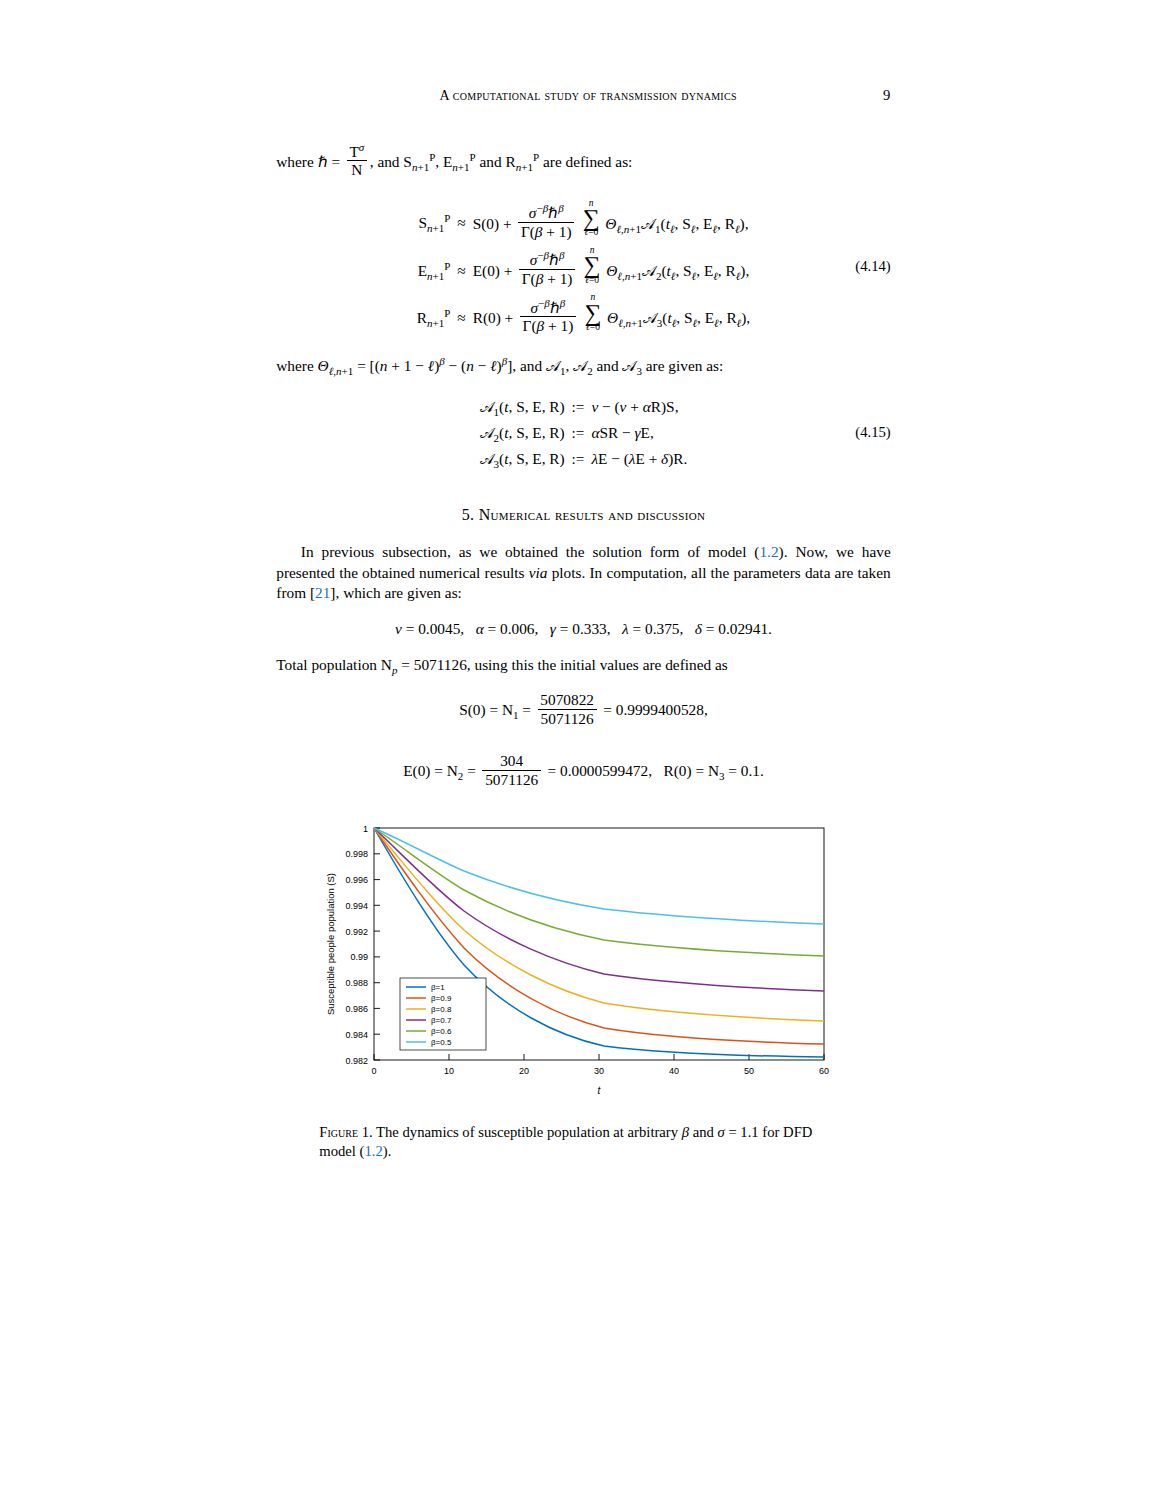A computational study of transmission dynamics 9
where ℏ = Tσ N, and Sn+1P, En+1P and Rn+1P are defined as:
Sn+1P ≈ S(0) + σ−βℏβ Γ(β + 1) n∑ℓ=0 Θℓ,n+1𝒜1(tℓ, Sℓ, Eℓ, Rℓ),
En+1P ≈ E(0) + σ−βℏβ Γ(β + 1) n∑ℓ=0 Θℓ,n+1𝒜2(tℓ, Sℓ, Eℓ, Rℓ),
Rn+1P ≈ R(0) + σ−βℏβ Γ(β + 1) n∑ℓ=0 Θℓ,n+1𝒜3(tℓ, Sℓ, Eℓ, Rℓ),
(4.14)
where Θℓ,n+1 = [(n + 1 − ℓ)β − (n − ℓ)β], and 𝒜1, 𝒜2 and 𝒜3 are given as:
𝒜1(t, S, E, R) := ν − (ν + α R)S,
𝒜2(t, S, E, R) := α SR − γ E,
𝒜3(t, S, E, R) := λ E − (λ E + δ)R.
(4.15)
5. Numerical results and discussion
In previous subsection, as we obtained the solution form of model (1.2). Now, we have presented the obtained numerical results via plots. In computation, all the parameters data are taken from [21], which are given as:
ν = 0.0045, α = 0.006, γ = 0.333, λ = 0.375, δ = 0.02941.
Total population Np = 5071126, using this the initial values are defined as
S(0) = N1 = 50708225071126 = 0.9999400528,
E(0) = N2 = 3045071126 = 0.0000599472, R(0) = N3 = 0.1.
1 0.998 0.996 0.994 0.992 0.99 0.988 0.986 0.984 0.982 0 10 20 30 40 50 60 t Susceptible people population (S) β=1 β=0.9 β=0.8 β=0.7 β=0.6 β=0.5
Figure 1. The dynamics of susceptible population at arbitrary β and σ = 1.1 for DFD model (1.2).